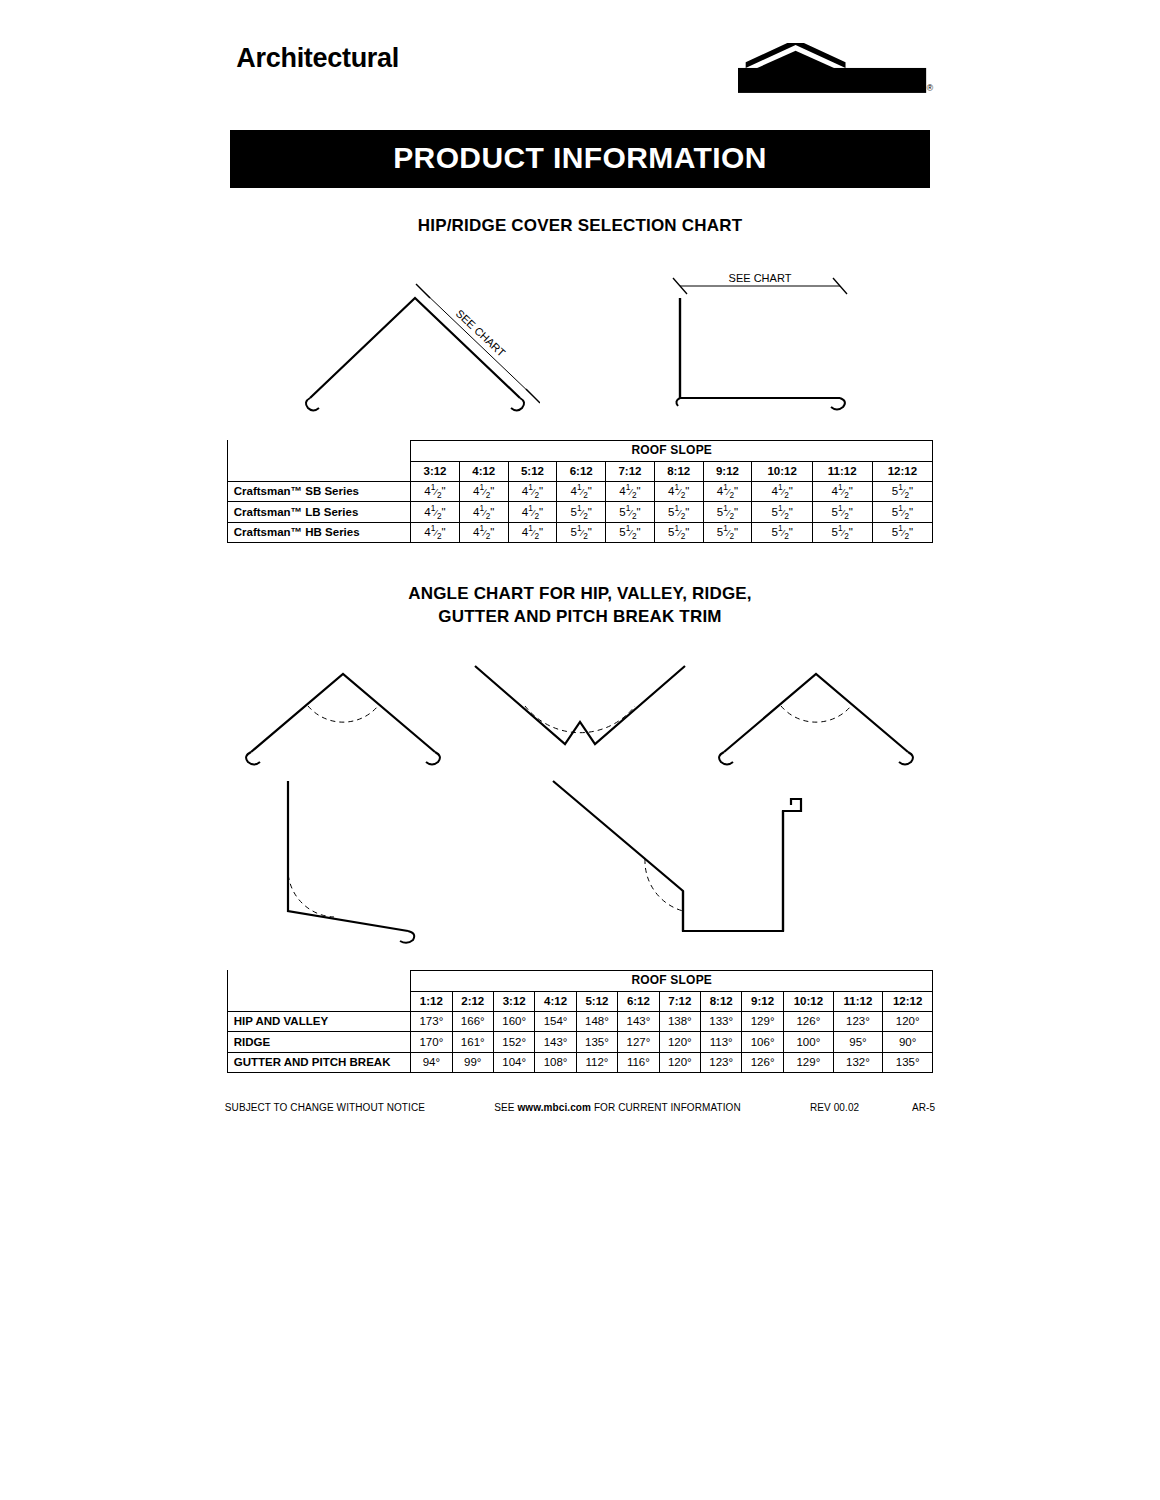Architectural
MBCI ®
PRODUCT INFORMATION
HIP/RIDGE COVER SELECTION CHART
SEE CHART SEE CHART
| | ROOF SLOPE |
| --- | --- |
| 3:12 | 4:12 | 5:12 | 6:12 | 7:12 | 8:12 | 9:12 | 10:12 | 11:12 | 12:12 |
| Craftsman™ SB Series | 4 1 ⁄ 2 " | 4 1 ⁄ 2 " | 4 1 ⁄ 2 " | 4 1 ⁄ 2 " | 4 1 ⁄ 2 " | 4 1 ⁄ 2 " | 4 1 ⁄ 2 " | 4 1 ⁄ 2 " | 4 1 ⁄ 2 " | 5 1 ⁄ 2 " |
| Craftsman™ LB Series | 4 1 ⁄ 2 " | 4 1 ⁄ 2 " | 4 1 ⁄ 2 " | 5 1 ⁄ 2 " | 5 1 ⁄ 2 " | 5 1 ⁄ 2 " | 5 1 ⁄ 2 " | 5 1 ⁄ 2 " | 5 1 ⁄ 2 " | 5 1 ⁄ 2 " |
| Craftsman™ HB Series | 4 1 ⁄ 2 " | 4 1 ⁄ 2 " | 4 1 ⁄ 2 " | 5 1 ⁄ 2 " | 5 1 ⁄ 2 " | 5 1 ⁄ 2 " | 5 1 ⁄ 2 " | 5 1 ⁄ 2 " | 5 1 ⁄ 2 " | 5 1 ⁄ 2 " |
ANGLE CHART FOR HIP, VALLEY, RIDGE,
GUTTER AND PITCH BREAK TRIM
| | ROOF SLOPE |
| --- | --- |
| 1:12 | 2:12 | 3:12 | 4:12 | 5:12 | 6:12 | 7:12 | 8:12 | 9:12 | 10:12 | 11:12 | 12:12 |
| HIP AND VALLEY | 173° | 166° | 160° | 154° | 148° | 143° | 138° | 133° | 129° | 126° | 123° | 120° |
| RIDGE | 170° | 161° | 152° | 143° | 135° | 127° | 120° | 113° | 106° | 100° | 95° | 90° |
| GUTTER AND PITCH BREAK | 94° | 99° | 104° | 108° | 112° | 116° | 120° | 123° | 126° | 129° | 132° | 135° |
SUBJECT TO CHANGE WITHOUT NOTICE
SEE www.mbci.com FOR CURRENT INFORMATION
REV 00.02 AR-5